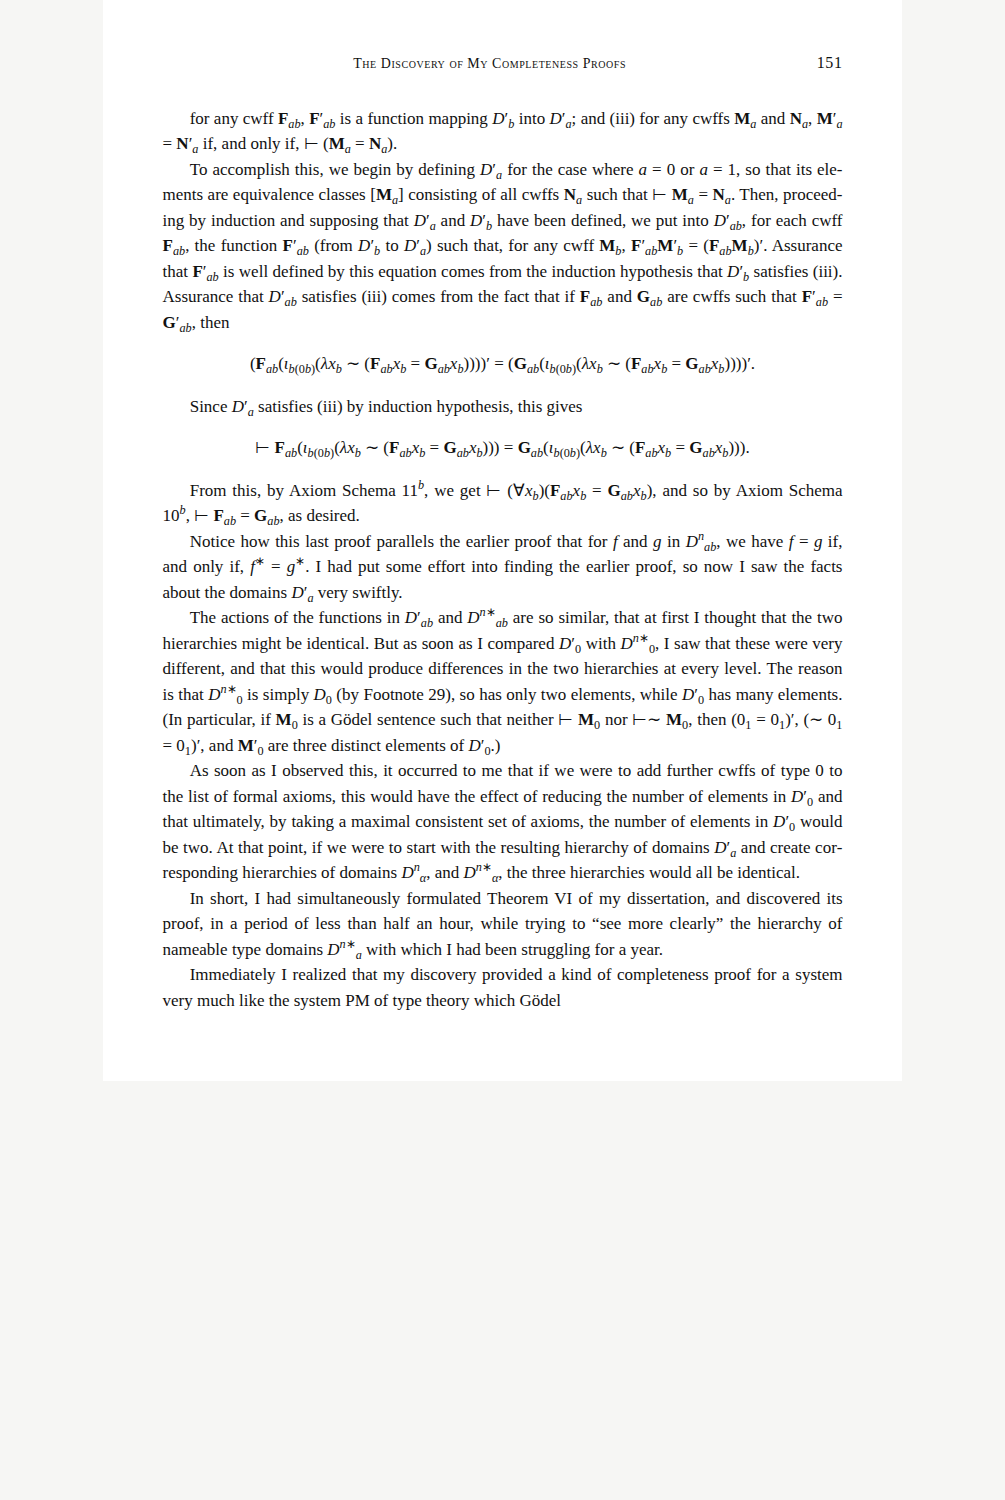The Discovery of My Completeness Proofs 151
for any cwff Fab, F′ab is a function mapping D′b into D′a; and (iii) for any cwffs Ma and Na, M′a = N′a if, and only if, ⊢ (Ma = Na).
To accomplish this, we begin by defining D′a for the case where a = 0 or a = 1, so that its elements are equivalence classes [Ma] consisting of all cwffs Na such that ⊢ Ma = Na. Then, proceeding by induction and supposing that D′a and D′b have been defined, we put into D′ab, for each cwff Fab, the function F′ab (from D′b to D′a) such that, for any cwff Mb, F′abM′b = (FabMb)′. Assurance that F′ab is well defined by this equation comes from the induction hypothesis that D′b satisfies (iii). Assurance that D′ab satisfies (iii) comes from the fact that if Fab and Gab are cwffs such that F′ab = G′ab, then
(Fab(ιb(0b)(λxb ∼ (Fabxb = Gabxb))))′ = (Gab(ιb(0b)(λxb ∼ (Fabxb = Gabxb))))′.
Since D′a satisfies (iii) by induction hypothesis, this gives
⊢ Fab(ιb(0b)(λxb ∼ (Fabxb = Gabxb))) = Gab(ιb(0b)(λxb ∼ (Fabxb = Gabxb))).
From this, by Axiom Schema 11b, we get ⊢ (∀xb)(Fabxb = Gabxb), and so by Axiom Schema 10b, ⊢ Fab = Gab, as desired.
Notice how this last proof parallels the earlier proof that for f and g in Dnab, we have f = g if, and only if, f∗ = g∗. I had put some effort into finding the earlier proof, so now I saw the facts about the domains D′a very swiftly.
The actions of the functions in D′ab and Dn∗ab are so similar, that at first I thought that the two hierarchies might be identical. But as soon as I compared D′0 with Dn∗0, I saw that these were very different, and that this would produce differences in the two hierarchies at every level. The reason is that Dn∗0 is simply D0 (by Footnote 29), so has only two elements, while D′0 has many elements. (In particular, if M0 is a Gödel sentence such that neither ⊢ M0 nor ⊢∼ M0, then (01 = 01)′, (∼ 01 = 01)′, and M′0 are three distinct elements of D′0.)
As soon as I observed this, it occurred to me that if we were to add further cwffs of type 0 to the list of formal axioms, this would have the effect of reducing the number of elements in D′0 and that ultimately, by taking a maximal consistent set of axioms, the number of elements in D′0 would be two. At that point, if we were to start with the resulting hierarchy of domains D′a and create corresponding hierarchies of domains Dnα, and Dn∗α, the three hierarchies would all be identical.
In short, I had simultaneously formulated Theorem VI of my dissertation, and discovered its proof, in a period of less than half an hour, while trying to “see more clearly” the hierarchy of nameable type domains Dn∗a with which I had been struggling for a year.
Immediately I realized that my discovery provided a kind of completeness proof for a system very much like the system PM of type theory which Gödel